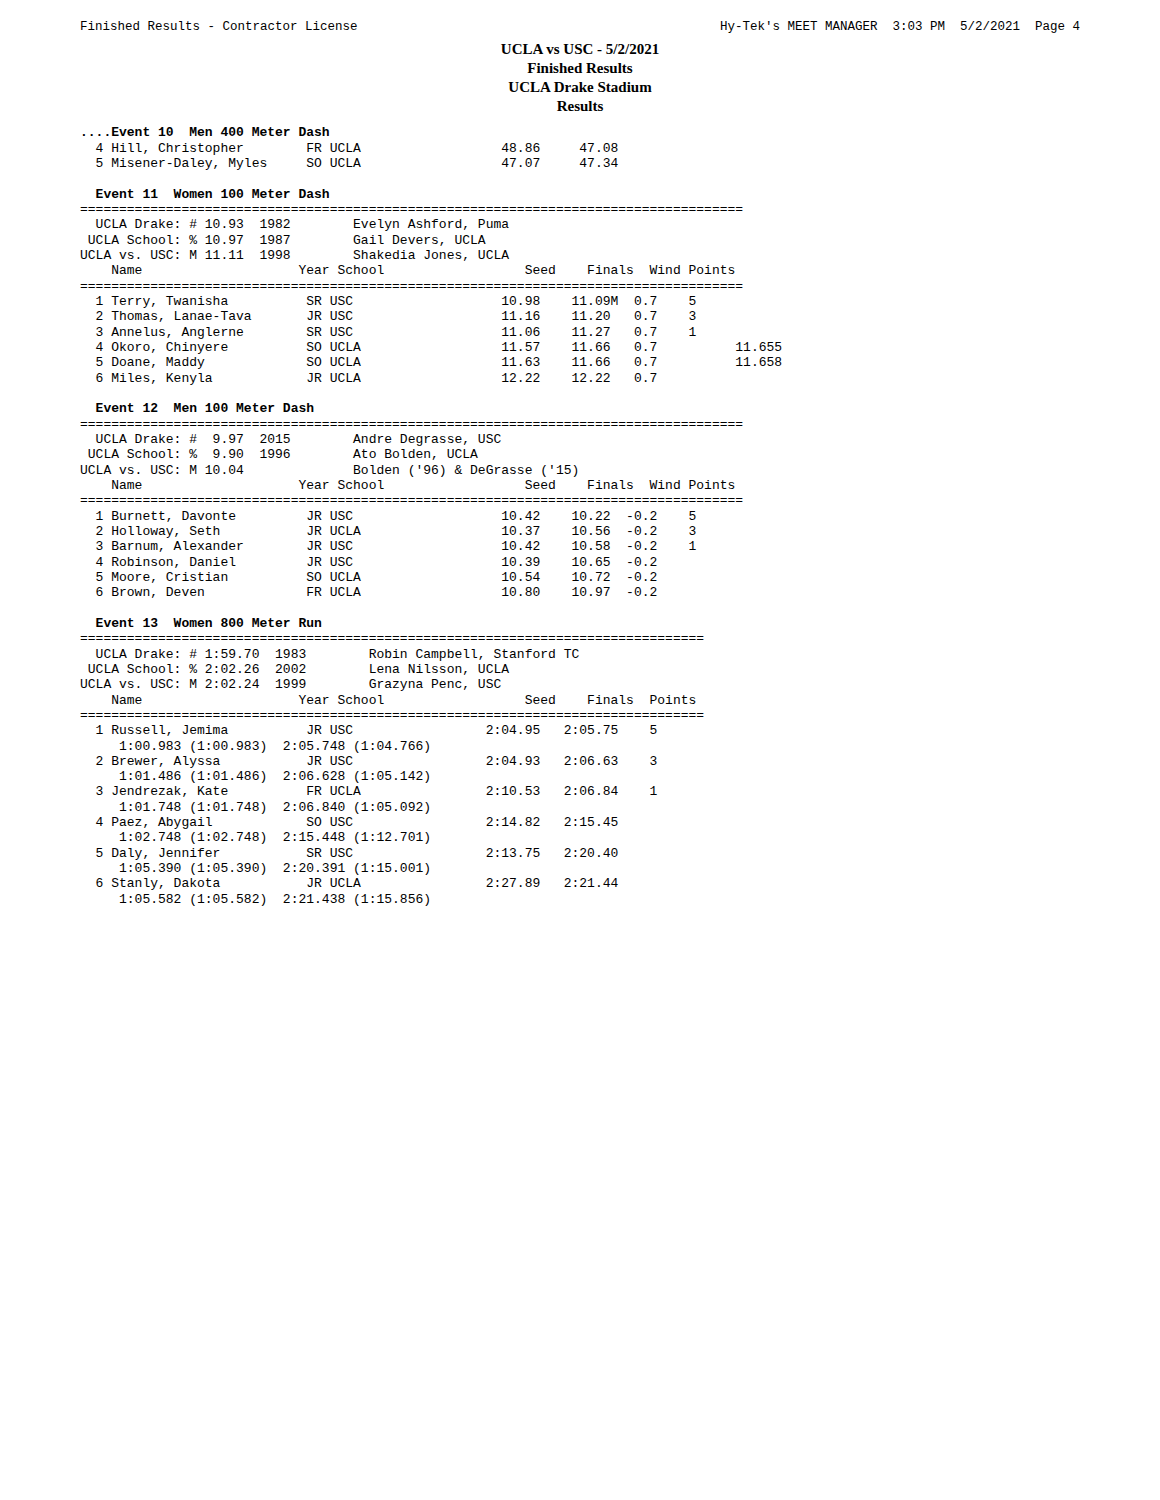Finished Results - Contractor License Hy-Tek's MEET MANAGER 3:03 PM 5/2/2021 Page 4
UCLA vs USC - 5/2/2021
Finished Results
UCLA Drake Stadium
Results
....Event 10  Men 400 Meter Dash
  4 Hill, Christopher        FR UCLA                  48.86     47.08
  5 Misener-Daley, Myles     SO UCLA                  47.07     47.34

  Event 11  Women 100 Meter Dash
=====================================================================================
  UCLA Drake: # 10.93  1982        Evelyn Ashford, Puma
 UCLA School: % 10.97  1987        Gail Devers, UCLA
UCLA vs. USC: M 11.11  1998        Shakedia Jones, UCLA
    Name                    Year School                  Seed    Finals  Wind Points
=====================================================================================
  1 Terry, Twanisha          SR USC                   10.98    11.09M  0.7    5
  2 Thomas, Lanae-Tava       JR USC                   11.16    11.20   0.7    3
  3 Annelus, Anglerne        SR USC                   11.06    11.27   0.7    1
  4 Okoro, Chinyere          SO UCLA                  11.57    11.66   0.7          11.655
  5 Doane, Maddy             SO UCLA                  11.63    11.66   0.7          11.658
  6 Miles, Kenyla            JR UCLA                  12.22    12.22   0.7

  Event 12  Men 100 Meter Dash
=====================================================================================
  UCLA Drake: #  9.97  2015        Andre Degrasse, USC
 UCLA School: %  9.90  1996        Ato Bolden, UCLA
UCLA vs. USC: M 10.04              Bolden ('96) & DeGrasse ('15)
    Name                    Year School                  Seed    Finals  Wind Points
=====================================================================================
  1 Burnett, Davonte         JR USC                   10.42    10.22  -0.2    5
  2 Holloway, Seth           JR UCLA                  10.37    10.56  -0.2    3
  3 Barnum, Alexander        JR USC                   10.42    10.58  -0.2    1
  4 Robinson, Daniel         JR USC                   10.39    10.65  -0.2
  5 Moore, Cristian          SO UCLA                  10.54    10.72  -0.2
  6 Brown, Deven             FR UCLA                  10.80    10.97  -0.2

  Event 13  Women 800 Meter Run
================================================================================
  UCLA Drake: # 1:59.70  1983        Robin Campbell, Stanford TC
 UCLA School: % 2:02.26  2002        Lena Nilsson, UCLA
UCLA vs. USC: M 2:02.24  1999        Grazyna Penc, USC
    Name                    Year School                  Seed    Finals  Points
================================================================================
  1 Russell, Jemima          JR USC                 2:04.95   2:05.75    5
     1:00.983 (1:00.983)  2:05.748 (1:04.766)
  2 Brewer, Alyssa           JR USC                 2:04.93   2:06.63    3
     1:01.486 (1:01.486)  2:06.628 (1:05.142)
  3 Jendrezak, Kate          FR UCLA                2:10.53   2:06.84    1
     1:01.748 (1:01.748)  2:06.840 (1:05.092)
  4 Paez, Abygail            SO USC                 2:14.82   2:15.45
     1:02.748 (1:02.748)  2:15.448 (1:12.701)
  5 Daly, Jennifer           SR USC                 2:13.75   2:20.40
     1:05.390 (1:05.390)  2:20.391 (1:15.001)
  6 Stanly, Dakota           JR UCLA                2:27.89   2:21.44
     1:05.582 (1:05.582)  2:21.438 (1:15.856)